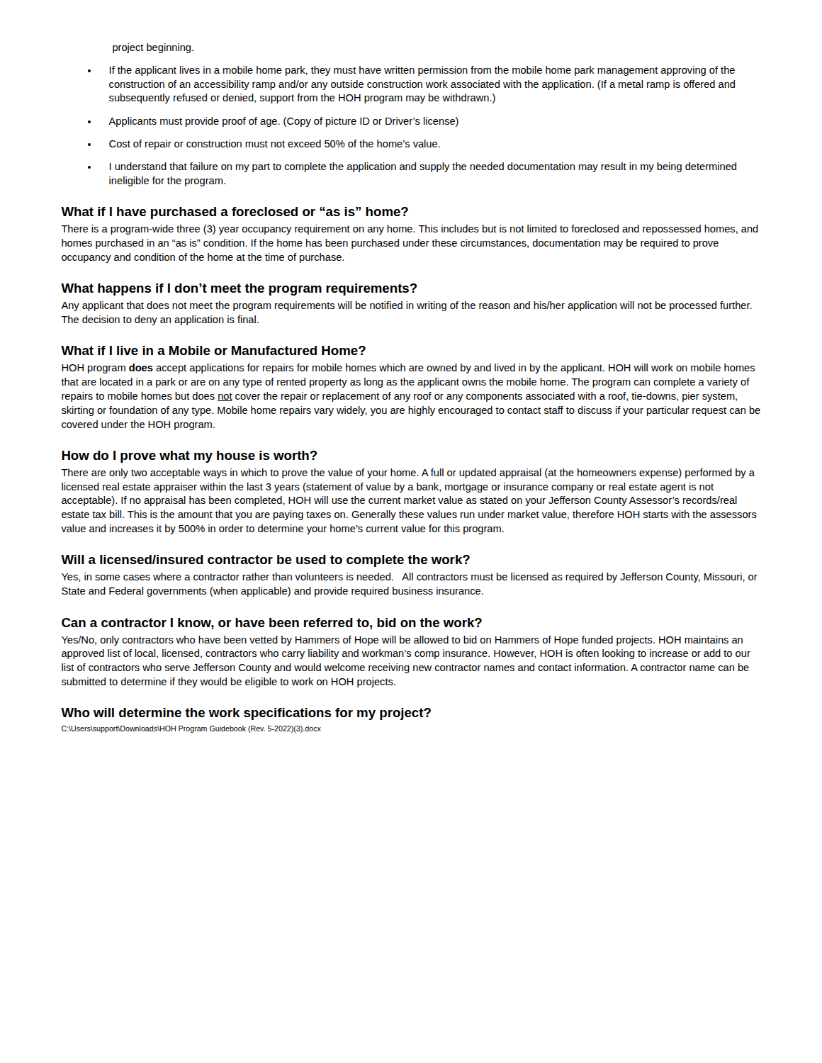project beginning.
If the applicant lives in a mobile home park, they must have written permission from the mobile home park management approving of the construction of an accessibility ramp and/or any outside construction work associated with the application. (If a metal ramp is offered and subsequently refused or denied, support from the HOH program may be withdrawn.)
Applicants must provide proof of age. (Copy of picture ID or Driver’s license)
Cost of repair or construction must not exceed 50% of the home’s value.
I understand that failure on my part to complete the application and supply the needed documentation may result in my being determined ineligible for the program.
What if I have purchased a foreclosed or “as is” home?
There is a program-wide three (3) year occupancy requirement on any home. This includes but is not limited to foreclosed and repossessed homes, and homes purchased in an “as is” condition. If the home has been purchased under these circumstances, documentation may be required to prove occupancy and condition of the home at the time of purchase.
What happens if I don’t meet the program requirements?
Any applicant that does not meet the program requirements will be notified in writing of the reason and his/her application will not be processed further. The decision to deny an application is final.
What if I live in a Mobile or Manufactured Home?
HOH program does accept applications for repairs for mobile homes which are owned by and lived in by the applicant. HOH will work on mobile homes that are located in a park or are on any type of rented property as long as the applicant owns the mobile home. The program can complete a variety of repairs to mobile homes but does not cover the repair or replacement of any roof or any components associated with a roof, tie-downs, pier system, skirting or foundation of any type. Mobile home repairs vary widely, you are highly encouraged to contact staff to discuss if your particular request can be covered under the HOH program.
How do I prove what my house is worth?
There are only two acceptable ways in which to prove the value of your home. A full or updated appraisal (at the homeowners expense) performed by a licensed real estate appraiser within the last 3 years (statement of value by a bank, mortgage or insurance company or real estate agent is not acceptable). If no appraisal has been completed, HOH will use the current market value as stated on your Jefferson County Assessor’s records/real estate tax bill. This is the amount that you are paying taxes on. Generally these values run under market value, therefore HOH starts with the assessors value and increases it by 500% in order to determine your home’s current value for this program.
Will a licensed/insured contractor be used to complete the work?
Yes, in some cases where a contractor rather than volunteers is needed. All contractors must be licensed as required by Jefferson County, Missouri, or State and Federal governments (when applicable) and provide required business insurance.
Can a contractor I know, or have been referred to, bid on the work?
Yes/No, only contractors who have been vetted by Hammers of Hope will be allowed to bid on Hammers of Hope funded projects. HOH maintains an approved list of local, licensed, contractors who carry liability and workman’s comp insurance. However, HOH is often looking to increase or add to our list of contractors who serve Jefferson County and would welcome receiving new contractor names and contact information. A contractor name can be submitted to determine if they would be eligible to work on HOH projects.
Who will determine the work specifications for my project?
C:\Users\support\Downloads\HOH Program Guidebook (Rev. 5-2022)(3).docx